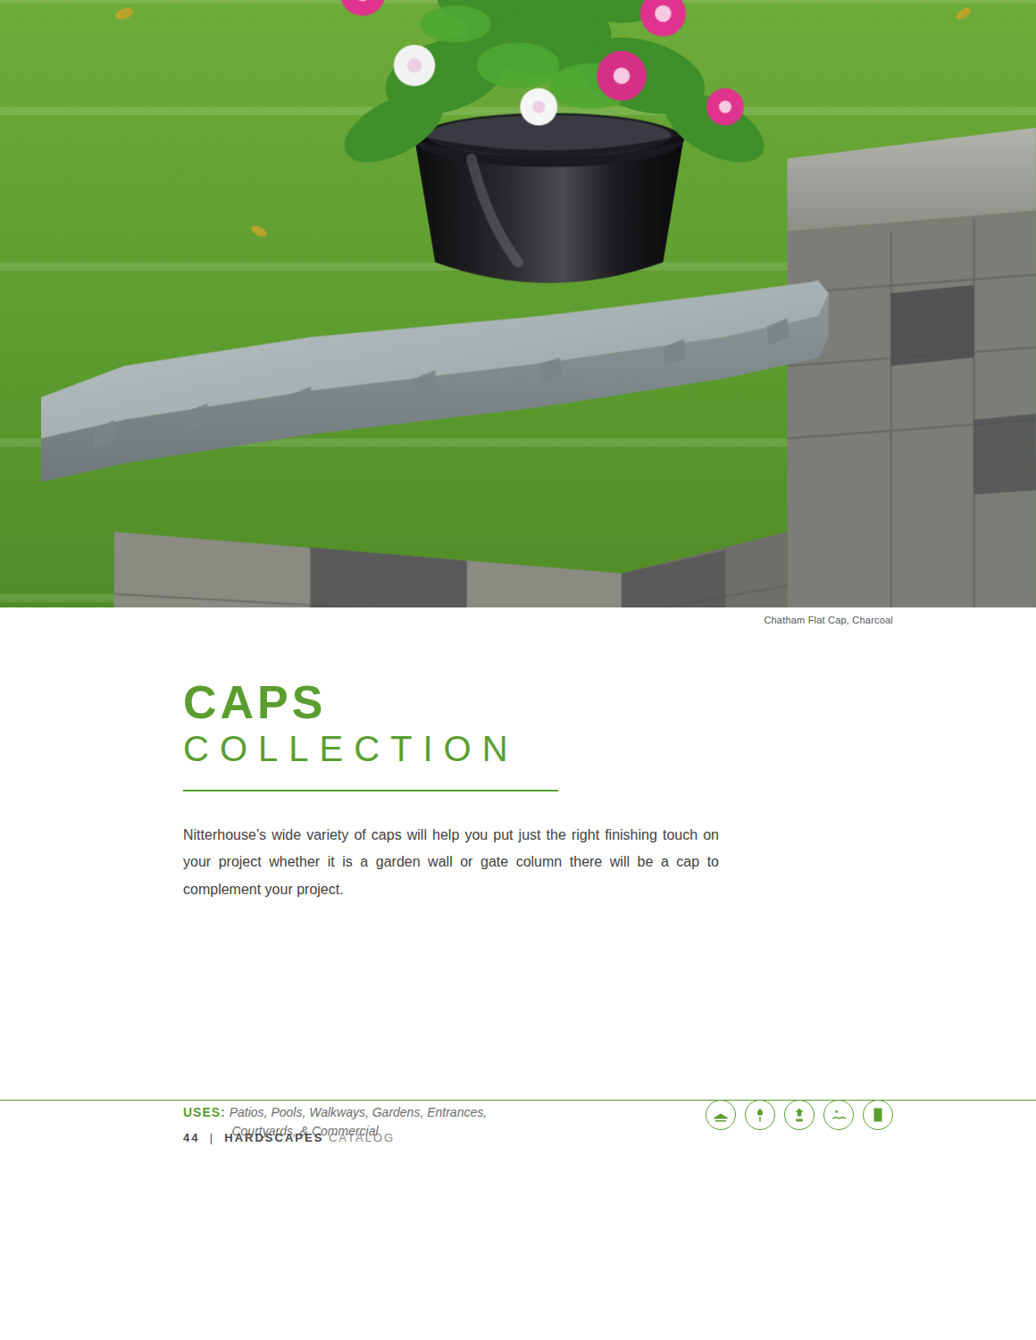Chatham Flat Cap, Charcoal
CAPS
COLLECTION
Nitterhouse’s wide variety of caps will help you put just the right finishing touch on your project whether it is a garden wall or gate column there will be a cap to complement your project.
USES: Patios, Pools, Walkways, Gardens, Entrances,
Courtyards, & Commercial
44 | HARDSCAPES CATALOG